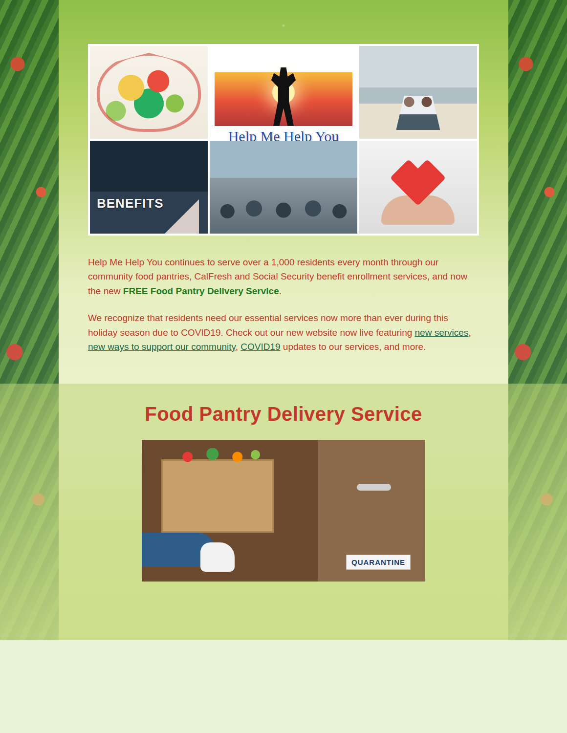Help Me Help You
Serving the Underserved
WWW.HELPMEHELPU.ORG
BENEFITS
Help Me Help You continues to serve over a 1,000 residents every month through our community food pantries, CalFresh and Social Security benefit enrollment services, and now the new FREE Food Pantry Delivery Service.
We recognize that residents need our essential services now more than ever during this holiday season due to COVID19. Check out our new website now live featuring new services, new ways to support our community, COVID19 updates to our services, and more.
Food Pantry Delivery Service
QUARANTINE